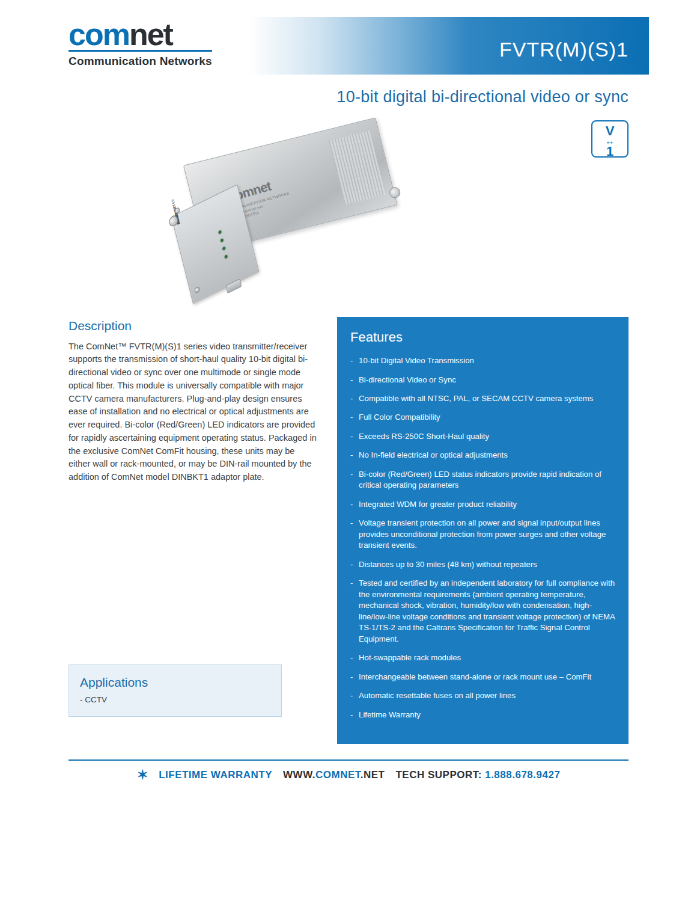com net
Communication Networks
FVTR(M)(S)1
10-bit digital bi-directional video or sync
V ↔ 1
comnetCOMMUNICATION NETWORKS
www.comnet.net
FVTR(M)(S)1
FVTR S □ M □ A □ B □ VIDEO TRANSMITTER AND RECEIVER LINK VIDEO OUT VIDEO IN POWER
Description
The ComNet™ FVTR(M)(S)1 series video transmitter/receiver supports the transmission of short-haul quality 10-bit digital bi-directional video or sync over one multimode or single mode optical fiber. This module is universally compatible with major CCTV camera manufacturers. Plug-and-play design ensures ease of installation and no electrical or optical adjustments are ever required. Bi-color (Red/Green) LED indicators are provided for rapidly ascertaining equipment operating status. Packaged in the exclusive ComNet ComFit housing, these units may be either wall or rack-mounted, or may be DIN-rail mounted by the addition of ComNet model DINBKT1 adaptor plate.
Applications
- CCTV
Features
10-bit Digital Video Transmission
Bi-directional Video or Sync
Compatible with all NTSC, PAL, or SECAM CCTV camera systems
Full Color Compatibility
Exceeds RS-250C Short-Haul quality
No In-field electrical or optical adjustments
Bi-color (Red/Green) LED status indicators provide rapid indication of critical operating parameters
Integrated WDM for greater product reliability
Voltage transient protection on all power and signal input/output lines provides unconditional protection from power surges and other voltage transient events.
Distances up to 30 miles (48 km) without repeaters
Tested and certified by an independent laboratory for full compliance with the environmental requirements (ambient operating temperature, mechanical shock, vibration, humidity/low with condensation, high-line/low-line voltage conditions and transient voltage protection) of NEMA TS-1/TS-2 and the Caltrans Specification for Traffic Signal Control Equipment.
Hot-swappable rack modules
Interchangeable between stand-alone or rack mount use – ComFit
Automatic resettable fuses on all power lines
Lifetime Warranty
✶ LIFETIME WARRANTY WWW.COMNET.NET TECH SUPPORT: 1.888.678.9427